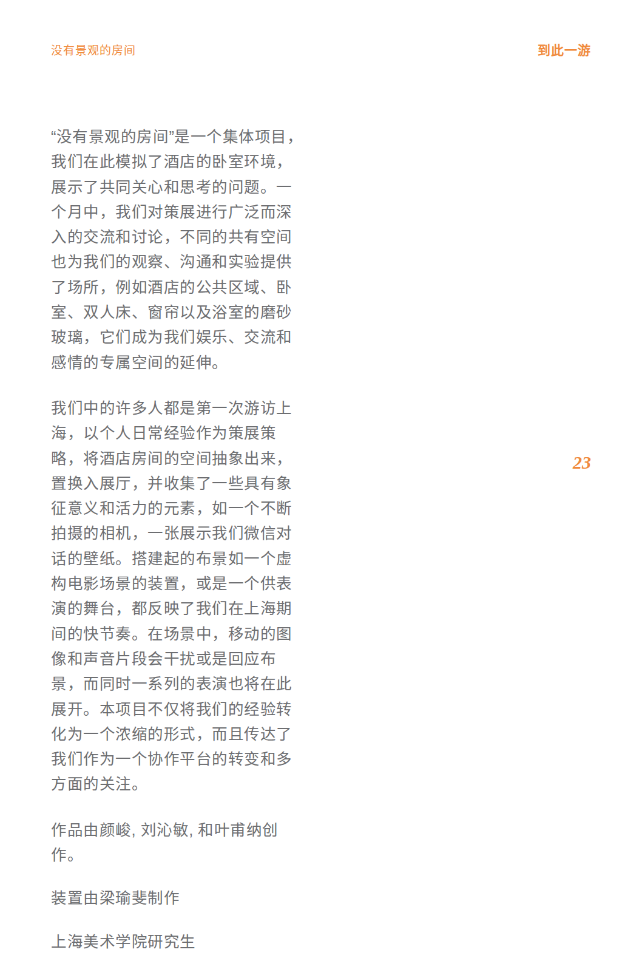没有景观的房间
到此一游
23
“没有景观的房间”是一个集体项目，我们在此模拟了酒店的卧室环境，展示了共同关心和思考的问题。一个月中，我们对策展进行广泛而深入的交流和讨论，不同的共有空间也为我们的观察、沟通和实验提供了场所，例如酒店的公共区域、卧室、双人床、窗帘以及浴室的磨砂玻璃，它们成为我们娱乐、交流和感情的专属空间的延伸。
我们中的许多人都是第一次游访上海，以个人日常经验作为策展策略，将酒店房间的空间抽象出来，置换入展厅，并收集了一些具有象征意义和活力的元素，如一个不断拍摄的相机，一张展示我们微信对话的壁纸。搭建起的布景如一个虚构电影场景的装置，或是一个供表演的舞台，都反映了我们在上海期间的快节奏。在场景中，移动的图像和声音片段会干扰或是回应布景，而同时一系列的表演也将在此展开。本项目不仅将我们的经验转化为一个浓缩的形式，而且传达了我们作为一个协作平台的转变和多方面的关注。
作品由颜峻, 刘沁敏, 和叶甫纳创作。
装置由梁瑜斐制作
上海美术学院研究生